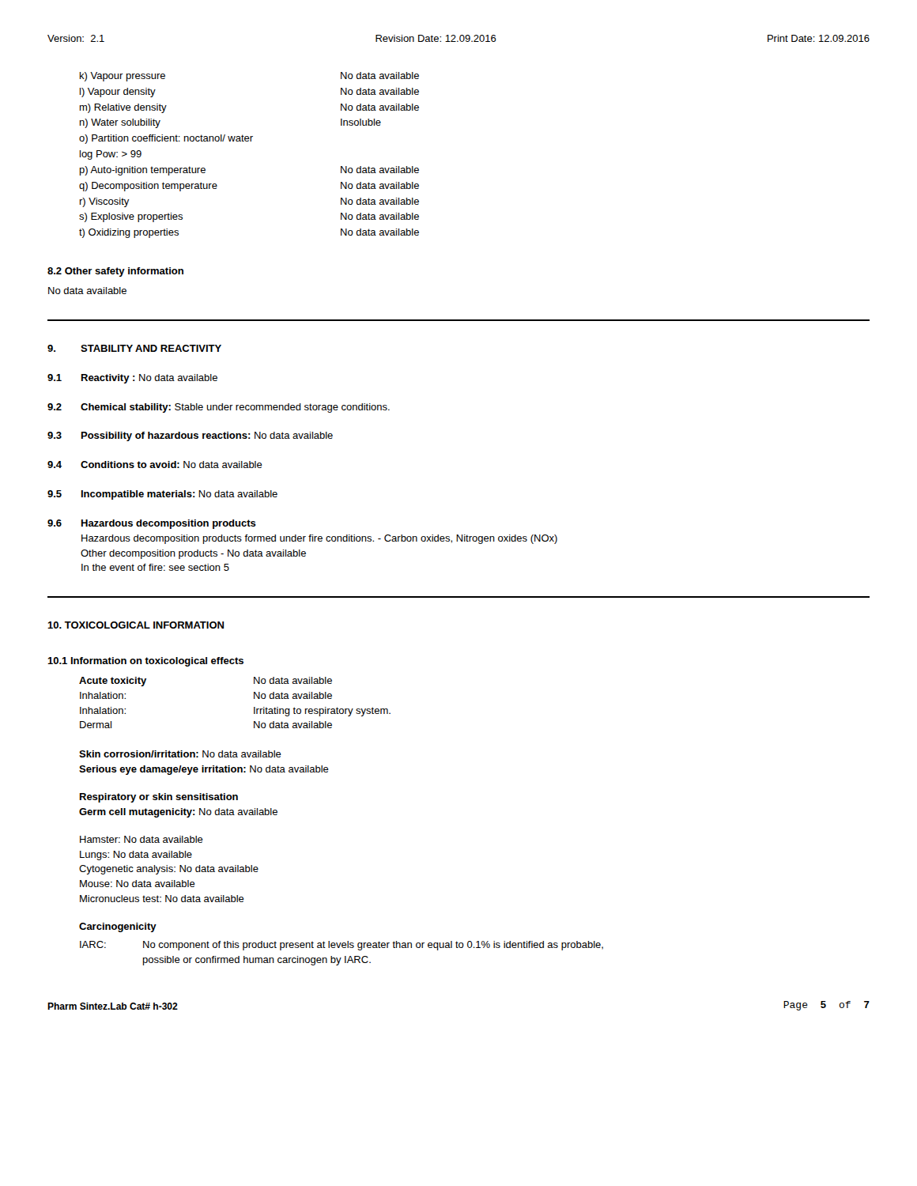Version: 2.1
Revision Date: 12.09.2016
Print Date: 12.09.2016
k) Vapour pressure
No data available
l) Vapour density
No data available
m) Relative density
No data available
n) Water solubility
Insoluble
o) Partition coefficient: noctanol/ water
log Pow: > 99
p) Auto-ignition temperature
No data available
q) Decomposition temperature
No data available
r) Viscosity
No data available
s) Explosive properties
No data available
t) Oxidizing properties
No data available
8.2 Other safety information
No data available
9. STABILITY AND REACTIVITY
9.1 Reactivity : No data available
9.2 Chemical stability: Stable under recommended storage conditions.
9.3 Possibility of hazardous reactions: No data available
9.4 Conditions to avoid: No data available
9.5 Incompatible materials: No data available
9.6 Hazardous decomposition products
Hazardous decomposition products formed under fire conditions. - Carbon oxides, Nitrogen oxides (NOx)
Other decomposition products - No data available
In the event of fire: see section 5
10. TOXICOLOGICAL INFORMATION
10.1 Information on toxicological effects
Acute toxicity
No data available
Inhalation:
No data available
Inhalation:
Irritating to respiratory system.
Dermal
No data available
Skin corrosion/irritation: No data available
Serious eye damage/eye irritation: No data available
Respiratory or skin sensitisation
Germ cell mutagenicity: No data available
Hamster: No data available
Lungs: No data available
Cytogenetic analysis: No data available
Mouse: No data available
Micronucleus test: No data available
Carcinogenicity
IARC:
No component of this product present at levels greater than or equal to 0.1% is identified as probable, possible or confirmed human carcinogen by IARC.
Pharm Sintez.Lab Cat# h-302
Page 5 of 7